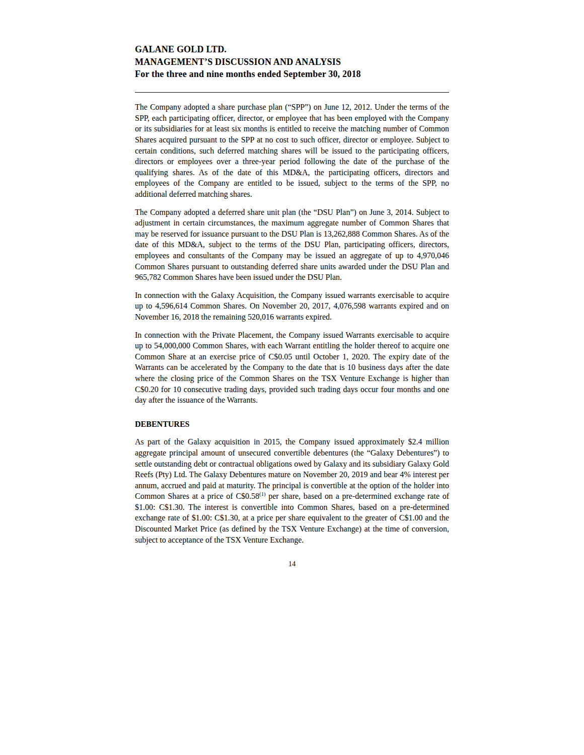GALANE GOLD LTD.
MANAGEMENT’S DISCUSSION AND ANALYSIS
For the three and nine months ended September 30, 2018
The Company adopted a share purchase plan (“SPP”) on June 12, 2012. Under the terms of the SPP, each participating officer, director, or employee that has been employed with the Company or its subsidiaries for at least six months is entitled to receive the matching number of Common Shares acquired pursuant to the SPP at no cost to such officer, director or employee. Subject to certain conditions, such deferred matching shares will be issued to the participating officers, directors or employees over a three-year period following the date of the purchase of the qualifying shares. As of the date of this MD&A, the participating officers, directors and employees of the Company are entitled to be issued, subject to the terms of the SPP, no additional deferred matching shares.
The Company adopted a deferred share unit plan (the “DSU Plan”) on June 3, 2014. Subject to adjustment in certain circumstances, the maximum aggregate number of Common Shares that may be reserved for issuance pursuant to the DSU Plan is 13,262,888 Common Shares. As of the date of this MD&A, subject to the terms of the DSU Plan, participating officers, directors, employees and consultants of the Company may be issued an aggregate of up to 4,970,046 Common Shares pursuant to outstanding deferred share units awarded under the DSU Plan and 965,782 Common Shares have been issued under the DSU Plan.
In connection with the Galaxy Acquisition, the Company issued warrants exercisable to acquire up to 4,596,614 Common Shares. On November 20, 2017, 4,076,598 warrants expired and on November 16, 2018 the remaining 520,016 warrants expired.
In connection with the Private Placement, the Company issued Warrants exercisable to acquire up to 54,000,000 Common Shares, with each Warrant entitling the holder thereof to acquire one Common Share at an exercise price of C$0.05 until October 1, 2020. The expiry date of the Warrants can be accelerated by the Company to the date that is 10 business days after the date where the closing price of the Common Shares on the TSX Venture Exchange is higher than C$0.20 for 10 consecutive trading days, provided such trading days occur four months and one day after the issuance of the Warrants.
DEBENTURES
As part of the Galaxy acquisition in 2015, the Company issued approximately $2.4 million aggregate principal amount of unsecured convertible debentures (the “Galaxy Debentures”) to settle outstanding debt or contractual obligations owed by Galaxy and its subsidiary Galaxy Gold Reefs (Pty) Ltd. The Galaxy Debentures mature on November 20, 2019 and bear 4% interest per annum, accrued and paid at maturity. The principal is convertible at the option of the holder into Common Shares at a price of C$0.58(1) per share, based on a pre-determined exchange rate of $1.00: C$1.30. The interest is convertible into Common Shares, based on a pre-determined exchange rate of $1.00: C$1.30, at a price per share equivalent to the greater of C$1.00 and the Discounted Market Price (as defined by the TSX Venture Exchange) at the time of conversion, subject to acceptance of the TSX Venture Exchange.
14